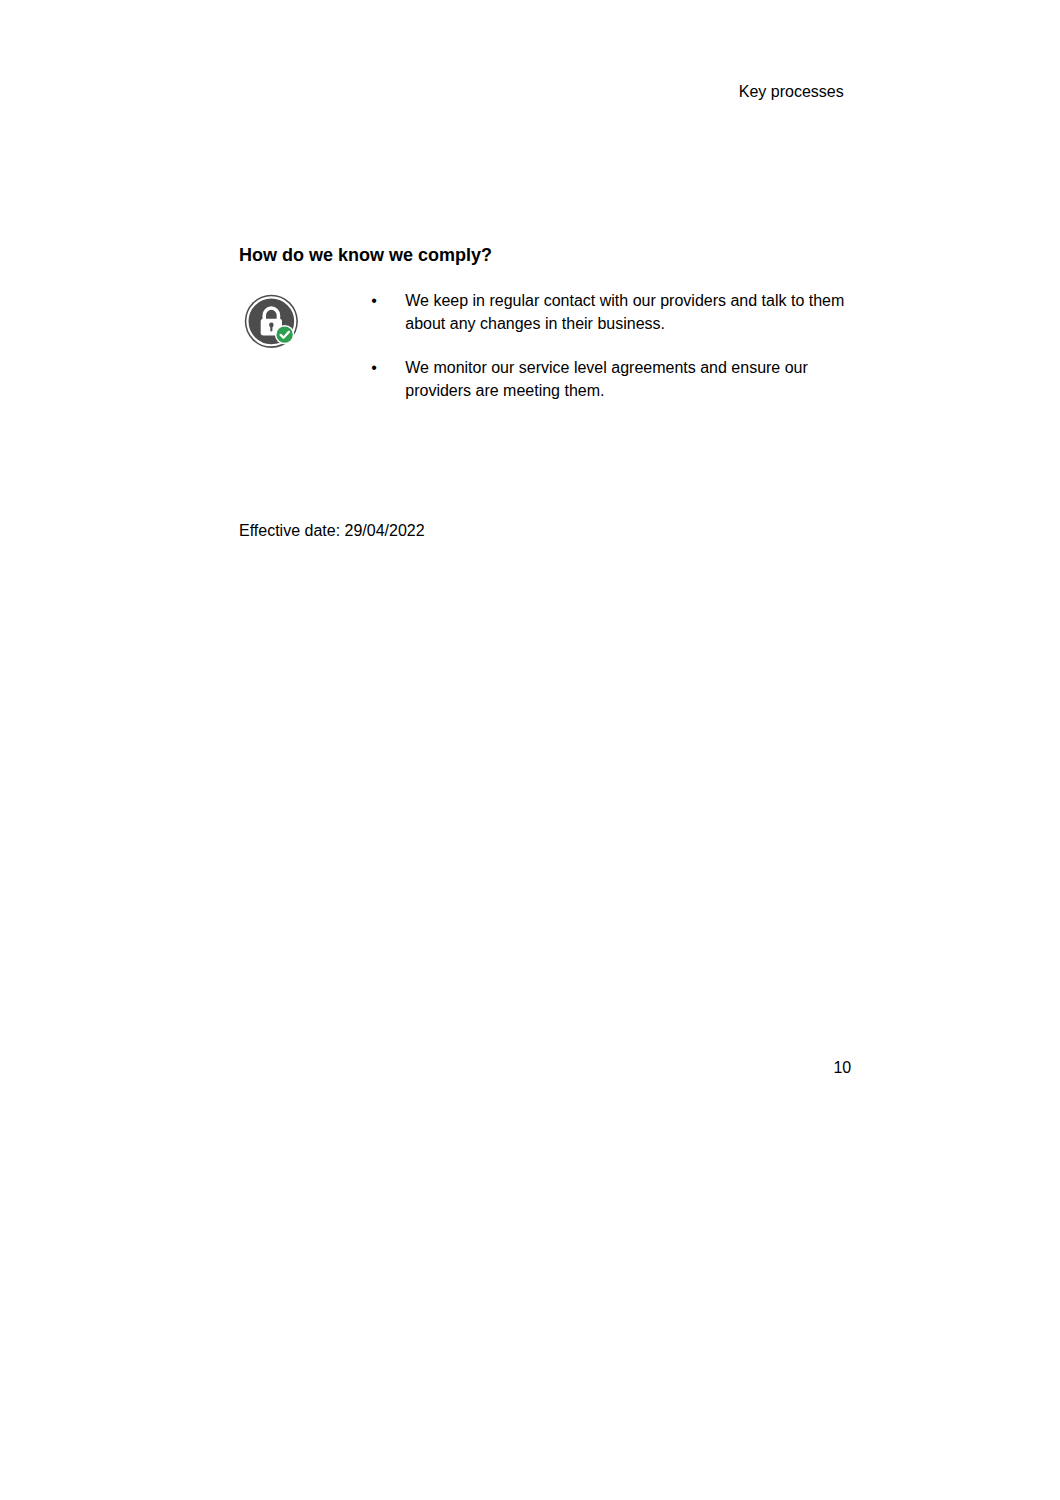Key processes
How do we know we comply?
We keep in regular contact with our providers and talk to them about any changes in their business.
We monitor our service level agreements and ensure our providers are meeting them.
Effective date: 29/04/2022
10